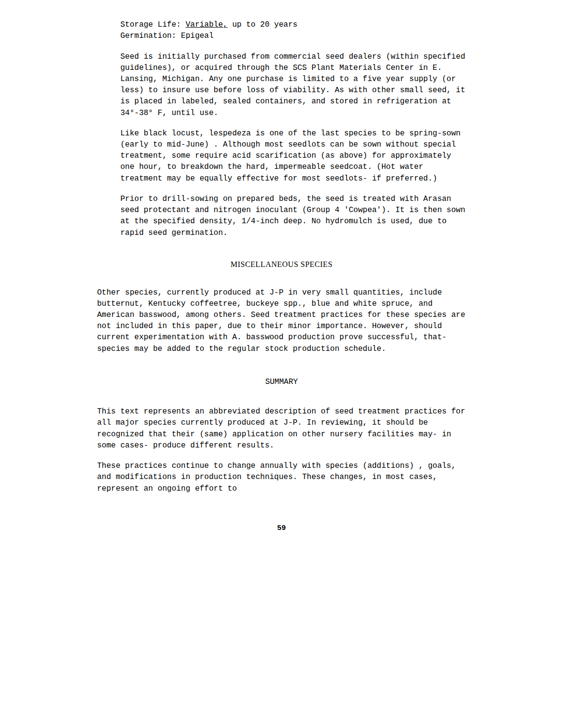Storage Life: Variable, up to 20 years
Germination: Epigeal
Seed is initially purchased from commercial seed dealers (within specified guidelines), or acquired through the SCS Plant Materials Center in E. Lansing, Michigan. Any one purchase is limited to a five year supply (or less) to insure use before loss of viability. As with other small seed, it is placed in labeled, sealed containers, and stored in refrigeration at 34°-38° F, until use.
Like black locust, lespedeza is one of the last species to be spring-sown (early to mid-June) . Although most seedlots can be sown without special treatment, some require acid scarification (as above) for approximately one hour, to breakdown the hard, impermeable seedcoat. (Hot water treatment may be equally effective for most seedlots- if preferred.)
Prior to drill-sowing on prepared beds, the seed is treated with Arasan seed protectant and nitrogen inoculant (Group 4 'Cowpea'). It is then sown at the specified density, 1/4-inch deep. No hydromulch is used, due to rapid seed germination.
MISCELLANEOUS SPECIES
Other species, currently produced at J-P in very small quantities, include butternut, Kentucky coffeetree, buckeye spp., blue and white spruce, and American basswood, among others. Seed treatment practices for these species are not included in this paper, due to their minor importance. However, should current experimentation with A. basswood production prove successful, that-species may be added to the regular stock production schedule.
SUMMARY
This text represents an abbreviated description of seed treatment practices for all major species currently produced at J-P. In reviewing, it should be recognized that their (same) application on other nursery facilities may- in some cases- produce different results.
These practices continue to change annually with species (additions) , goals, and modifications in production techniques. These changes, in most cases, represent an ongoing effort to
59